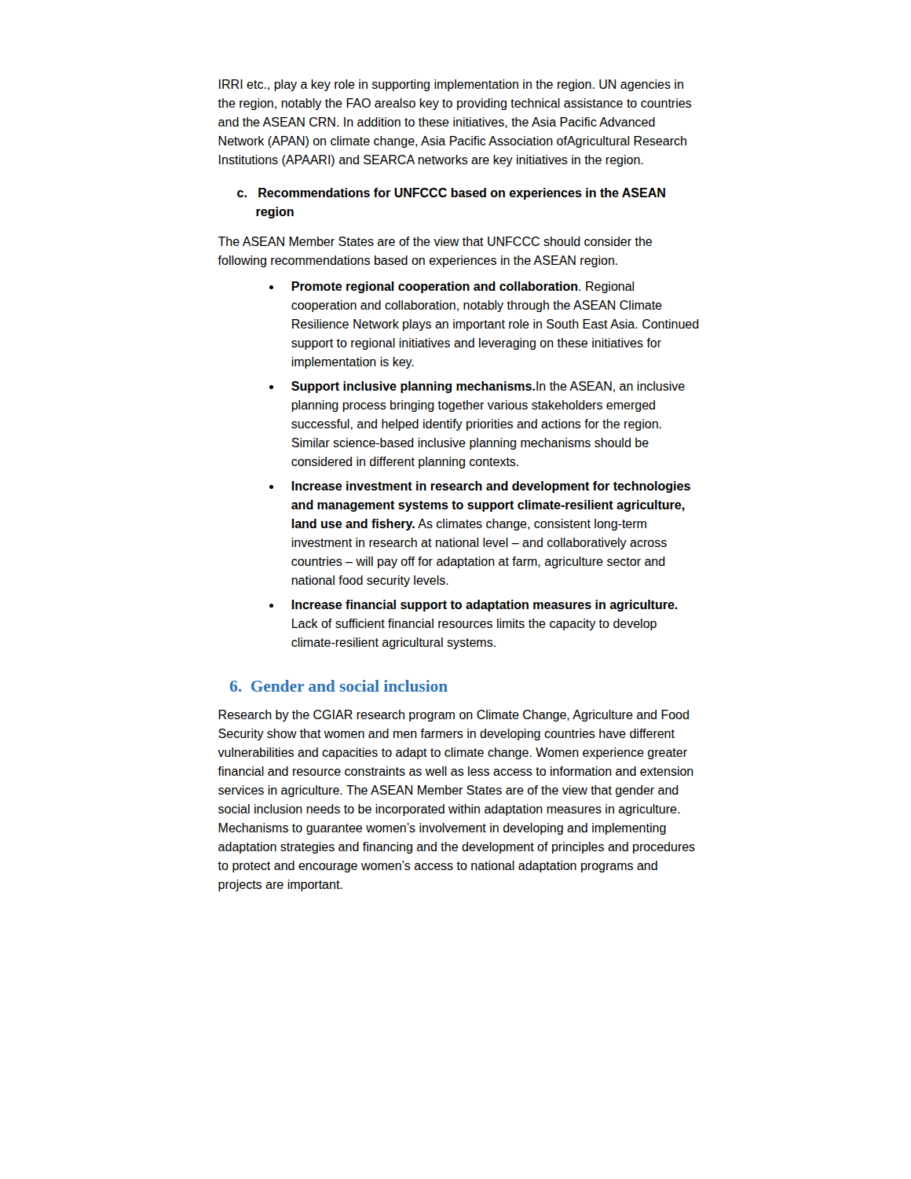IRRI etc., play a key role in supporting implementation in the region. UN agencies in the region, notably the FAO arealso key to providing technical assistance to countries and the ASEAN CRN. In addition to these initiatives, the Asia Pacific Advanced Network (APAN) on climate change, Asia Pacific Association ofAgricultural Research Institutions (APAARI) and SEARCA networks are key initiatives in the region.
c. Recommendations for UNFCCC based on experiences in the ASEAN region
The ASEAN Member States are of the view that UNFCCC should consider the following recommendations based on experiences in the ASEAN region.
Promote regional cooperation and collaboration. Regional cooperation and collaboration, notably through the ASEAN Climate Resilience Network plays an important role in South East Asia. Continued support to regional initiatives and leveraging on these initiatives for implementation is key.
Support inclusive planning mechanisms. In the ASEAN, an inclusive planning process bringing together various stakeholders emerged successful, and helped identify priorities and actions for the region. Similar science-based inclusive planning mechanisms should be considered in different planning contexts.
Increase investment in research and development for technologies and management systems to support climate-resilient agriculture, land use and fishery. As climates change, consistent long-term investment in research at national level – and collaboratively across countries – will pay off for adaptation at farm, agriculture sector and national food security levels.
Increase financial support to adaptation measures in agriculture. Lack of sufficient financial resources limits the capacity to develop climate-resilient agricultural systems.
6. Gender and social inclusion
Research by the CGIAR research program on Climate Change, Agriculture and Food Security show that women and men farmers in developing countries have different vulnerabilities and capacities to adapt to climate change. Women experience greater financial and resource constraints as well as less access to information and extension services in agriculture. The ASEAN Member States are of the view that gender and social inclusion needs to be incorporated within adaptation measures in agriculture. Mechanisms to guarantee women’s involvement in developing and implementing adaptation strategies and financing and the development of principles and procedures to protect and encourage women’s access to national adaptation programs and projects are important.